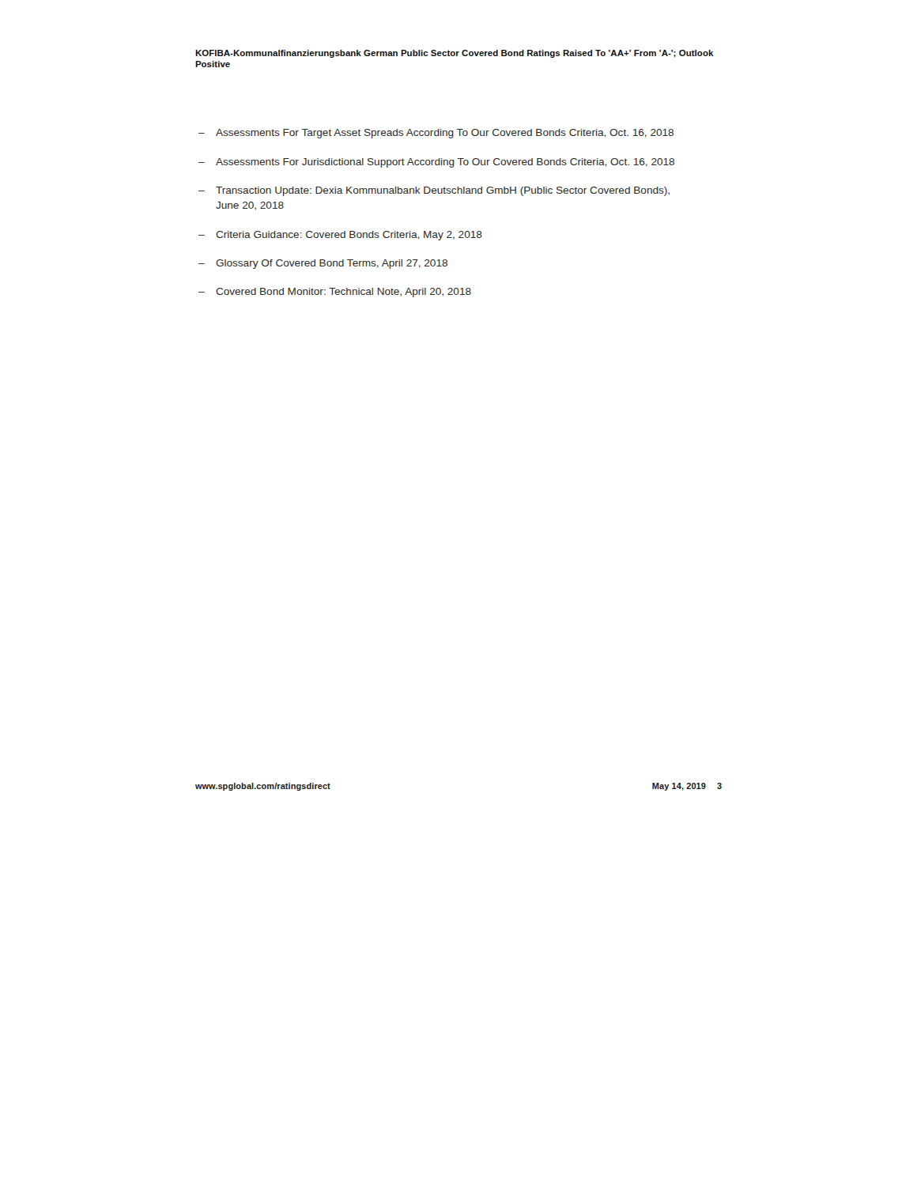KOFIBA-Kommunalfinanzierungsbank German Public Sector Covered Bond Ratings Raised To 'AA+' From 'A-'; Outlook Positive
Assessments For Target Asset Spreads According To Our Covered Bonds Criteria, Oct. 16, 2018
Assessments For Jurisdictional Support According To Our Covered Bonds Criteria, Oct. 16, 2018
Transaction Update: Dexia Kommunalbank Deutschland GmbH (Public Sector Covered Bonds), June 20, 2018
Criteria Guidance: Covered Bonds Criteria, May 2, 2018
Glossary Of Covered Bond Terms, April 27, 2018
Covered Bond Monitor: Technical Note, April 20, 2018
www.spglobal.com/ratingsdirect
May 14, 20193